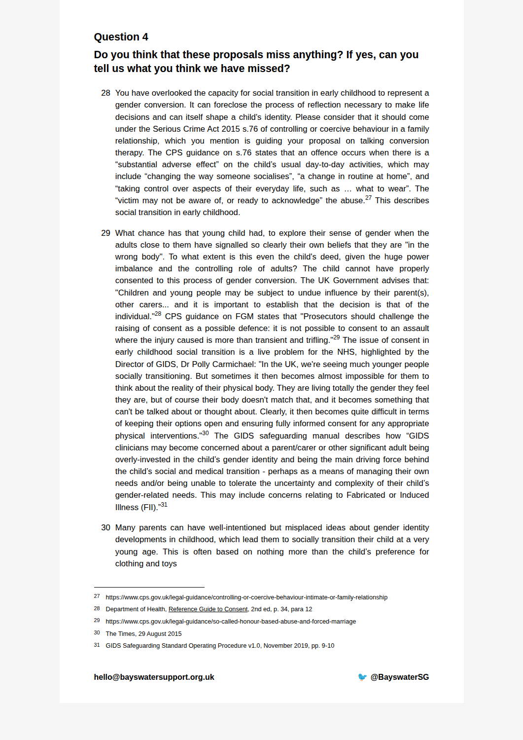Question 4
Do you think that these proposals miss anything? If yes, can you tell us what you think we have missed?
You have overlooked the capacity for social transition in early childhood to represent a gender conversion. It can foreclose the process of reflection necessary to make life decisions and can itself shape a child's identity. Please consider that it should come under the Serious Crime Act 2015 s.76 of controlling or coercive behaviour in a family relationship, which you mention is guiding your proposal on talking conversion therapy. The CPS guidance on s.76 states that an offence occurs when there is a “substantial adverse effect” on the child’s usual day-to-day activities, which may include “changing the way someone socialises”, “a change in routine at home”, and “taking control over aspects of their everyday life, such as … what to wear”. The “victim may not be aware of, or ready to acknowledge” the abuse.27 This describes social transition in early childhood.
What chance has that young child had, to explore their sense of gender when the adults close to them have signalled so clearly their own beliefs that they are "in the wrong body". To what extent is this even the child's deed, given the huge power imbalance and the controlling role of adults? The child cannot have properly consented to this process of gender conversion. The UK Government advises that: "Children and young people may be subject to undue influence by their parent(s), other carers... and it is important to establish that the decision is that of the individual."28 CPS guidance on FGM states that "Prosecutors should challenge the raising of consent as a possible defence: it is not possible to consent to an assault where the injury caused is more than transient and trifling."29 The issue of consent in early childhood social transition is a live problem for the NHS, highlighted by the Director of GIDS, Dr Polly Carmichael: "In the UK, we're seeing much younger people socially transitioning. But sometimes it then becomes almost impossible for them to think about the reality of their physical body. They are living totally the gender they feel they are, but of course their body doesn't match that, and it becomes something that can't be talked about or thought about. Clearly, it then becomes quite difficult in terms of keeping their options open and ensuring fully informed consent for any appropriate physical interventions."30 The GIDS safeguarding manual describes how “GIDS clinicians may become concerned about a parent/carer or other significant adult being overly-invested in the child’s gender identity and being the main driving force behind the child’s social and medical transition - perhaps as a means of managing their own needs and/or being unable to tolerate the uncertainty and complexity of their child’s gender-related needs. This may include concerns relating to Fabricated or Induced Illness (FII).”31
Many parents can have well-intentioned but misplaced ideas about gender identity developments in childhood, which lead them to socially transition their child at a very young age. This is often based on nothing more than the child’s preference for clothing and toys
27 https://www.cps.gov.uk/legal-guidance/controlling-or-coercive-behaviour-intimate-or-family-relationship
28 Department of Health, Reference Guide to Consent, 2nd ed, p. 34, para 12
29 https://www.cps.gov.uk/legal-guidance/so-called-honour-based-abuse-and-forced-marriage
30 The Times, 29 August 2015
31 GIDS Safeguarding Standard Operating Procedure v1.0, November 2019, pp. 9-10
hello@bayswatersupport.org.uk 🐦@BayswaterSG